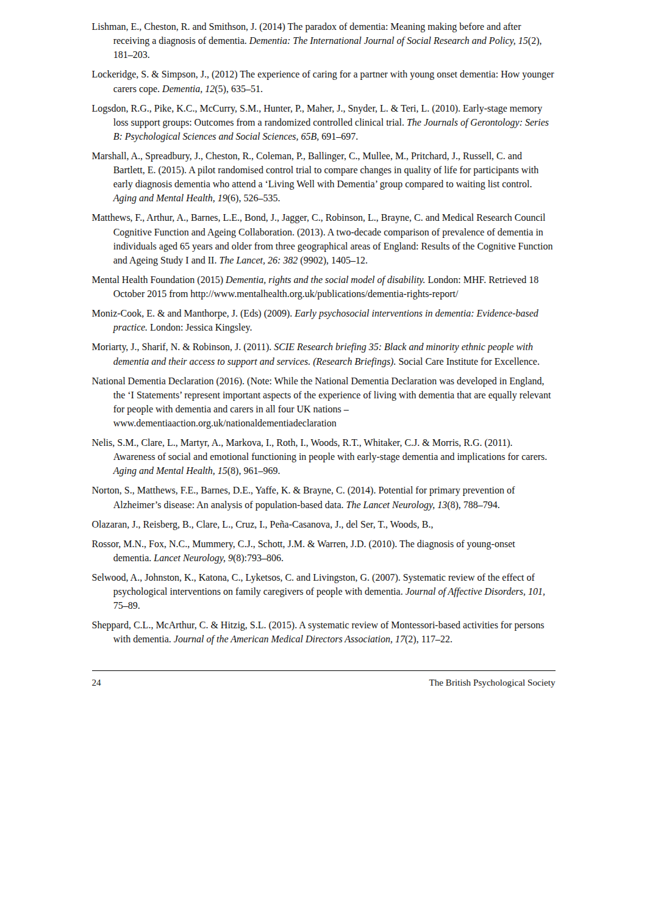Lishman, E., Cheston, R. and Smithson, J. (2014) The paradox of dementia: Meaning making before and after receiving a diagnosis of dementia. Dementia: The International Journal of Social Research and Policy, 15(2), 181–203.
Lockeridge, S. & Simpson, J., (2012) The experience of caring for a partner with young onset dementia: How younger carers cope. Dementia, 12(5), 635–51.
Logsdon, R.G., Pike, K.C., McCurry, S.M., Hunter, P., Maher, J., Snyder, L. & Teri, L. (2010). Early-stage memory loss support groups: Outcomes from a randomized controlled clinical trial. The Journals of Gerontology: Series B: Psychological Sciences and Social Sciences, 65B, 691–697.
Marshall, A., Spreadbury, J., Cheston, R., Coleman, P., Ballinger, C., Mullee, M., Pritchard, J., Russell, C. and Bartlett, E. (2015). A pilot randomised control trial to compare changes in quality of life for participants with early diagnosis dementia who attend a ‘Living Well with Dementia’ group compared to waiting list control. Aging and Mental Health, 19(6), 526–535.
Matthews, F., Arthur, A., Barnes, L.E., Bond, J., Jagger, C., Robinson, L., Brayne, C. and Medical Research Council Cognitive Function and Ageing Collaboration. (2013). A two-decade comparison of prevalence of dementia in individuals aged 65 years and older from three geographical areas of England: Results of the Cognitive Function and Ageing Study I and II. The Lancet, 26: 382 (9902), 1405–12.
Mental Health Foundation (2015) Dementia, rights and the social model of disability. London: MHF. Retrieved 18 October 2015 from http://www.mentalhealth.org.uk/publications/dementia-rights-report/
Moniz-Cook, E. & and Manthorpe, J. (Eds) (2009). Early psychosocial interventions in dementia: Evidence-based practice. London: Jessica Kingsley.
Moriarty, J., Sharif, N. & Robinson, J. (2011). SCIE Research briefing 35: Black and minority ethnic people with dementia and their access to support and services. (Research Briefings). Social Care Institute for Excellence.
National Dementia Declaration (2016). (Note: While the National Dementia Declaration was developed in England, the ‘I Statements’ represent important aspects of the experience of living with dementia that are equally relevant for people with dementia and carers in all four UK nations – www.dementiaaction.org.uk/nationaldementiadeclaration
Nelis, S.M., Clare, L., Martyr, A., Markova, I., Roth, I., Woods, R.T., Whitaker, C.J. & Morris, R.G. (2011). Awareness of social and emotional functioning in people with early-stage dementia and implications for carers. Aging and Mental Health, 15(8), 961–969.
Norton, S., Matthews, F.E., Barnes, D.E., Yaffe, K. & Brayne, C. (2014). Potential for primary prevention of Alzheimer’s disease: An analysis of population-based data. The Lancet Neurology, 13(8), 788–794.
Olazaran, J., Reisberg, B., Clare, L., Cruz, I., Peña-Casanova, J., del Ser, T., Woods, B.,
Rossor, M.N., Fox, N.C., Mummery, C.J., Schott, J.M. & Warren, J.D. (2010). The diagnosis of young-onset dementia. Lancet Neurology, 9(8):793–806.
Selwood, A., Johnston, K., Katona, C., Lyketsos, C. and Livingston, G. (2007). Systematic review of the effect of psychological interventions on family caregivers of people with dementia. Journal of Affective Disorders, 101, 75–89.
Sheppard, C.L., McArthur, C. & Hitzig, S.L. (2015). A systematic review of Montessori-based activities for persons with dementia. Journal of the American Medical Directors Association, 17(2), 117–22.
24 The British Psychological Society